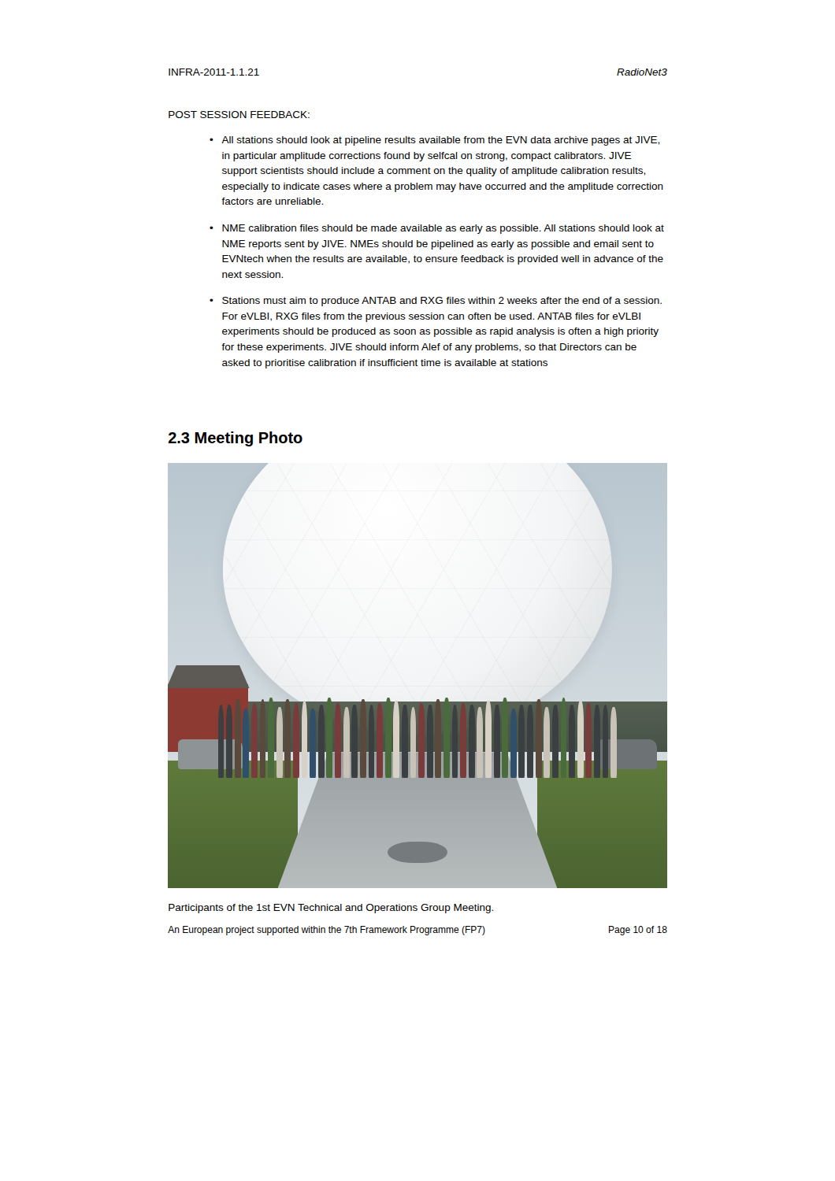INFRA-2011-1.1.21
RadioNet3
POST SESSION FEEDBACK:
All stations should look at pipeline results available from the EVN data archive pages at JIVE, in particular amplitude corrections found by selfcal on strong, compact calibrators. JIVE support scientists should include a comment on the quality of amplitude calibration results, especially to indicate cases where a problem may have occurred and the amplitude correction factors are unreliable.
NME calibration files should be made available as early as possible. All stations should look at NME reports sent by JIVE. NMEs should be pipelined as early as possible and email sent to EVNtech when the results are available, to ensure feedback is provided well in advance of the next session.
Stations must aim to produce ANTAB and RXG files within 2 weeks after the end of a session. For eVLBI, RXG files from the previous session can often be used. ANTAB files for eVLBI experiments should be produced as soon as possible as rapid analysis is often a high priority for these experiments. JIVE should inform Alef of any problems, so that Directors can be asked to prioritise calibration if insufficient time is available at stations
2.3 Meeting Photo
Participants of the 1st EVN Technical and Operations Group Meeting.
An European project supported within the 7th Framework Programme (FP7)
Page 10 of 18